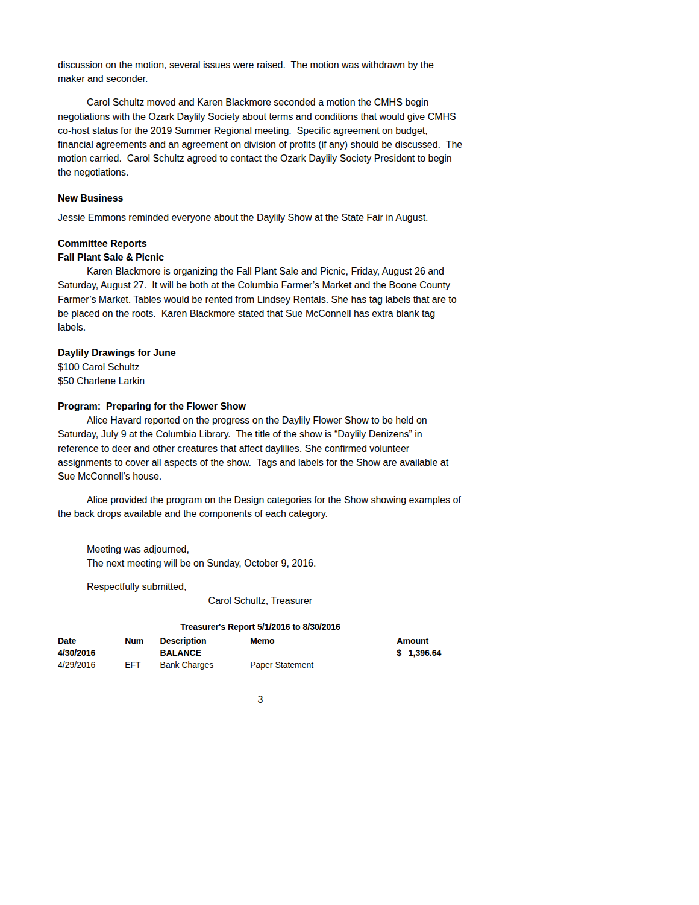discussion on the motion, several issues were raised. The motion was withdrawn by the maker and seconder.
Carol Schultz moved and Karen Blackmore seconded a motion the CMHS begin negotiations with the Ozark Daylily Society about terms and conditions that would give CMHS co-host status for the 2019 Summer Regional meeting. Specific agreement on budget, financial agreements and an agreement on division of profits (if any) should be discussed. The motion carried. Carol Schultz agreed to contact the Ozark Daylily Society President to begin the negotiations.
New Business
Jessie Emmons reminded everyone about the Daylily Show at the State Fair in August.
Committee Reports
Fall Plant Sale & Picnic
Karen Blackmore is organizing the Fall Plant Sale and Picnic, Friday, August 26 and Saturday, August 27. It will be both at the Columbia Farmer’s Market and the Boone County Farmer’s Market. Tables would be rented from Lindsey Rentals. She has tag labels that are to be placed on the roots. Karen Blackmore stated that Sue McConnell has extra blank tag labels.
Daylily Drawings for June
$100 Carol Schultz
$50 Charlene Larkin
Program: Preparing for the Flower Show
Alice Havard reported on the progress on the Daylily Flower Show to be held on Saturday, July 9 at the Columbia Library. The title of the show is “Daylily Denizens” in reference to deer and other creatures that affect daylilies. She confirmed volunteer assignments to cover all aspects of the show. Tags and labels for the Show are available at Sue McConnell’s house.
Alice provided the program on the Design categories for the Show showing examples of the back drops available and the components of each category.
Meeting was adjourned,
The next meeting will be on Sunday, October 9, 2016.
Respectfully submitted,
Carol Schultz, Treasurer
Treasurer's Report 5/1/2016 to 8/30/2016
| Date | Num | Description | Memo | Amount |
| --- | --- | --- | --- | --- |
| 4/30/2016 | | BALANCE | | $ 1,396.64 |
| 4/29/2016 | EFT | Bank Charges | Paper Statement | |
3